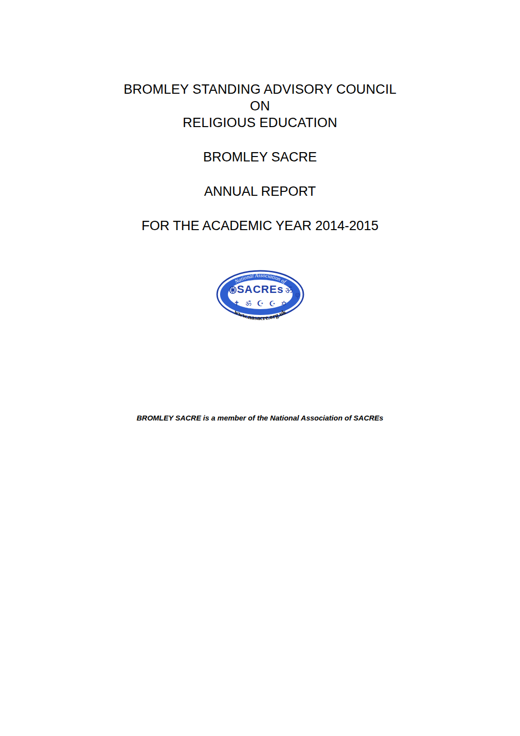BROMLEY STANDING ADVISORY COUNCIL
ON
RELIGIOUS EDUCATION
BROMLEY SACRE
ANNUAL REPORT
FOR THE ACADEMIC YEAR 2014-2015
National Association of www.nasacre.org.uk SACREs ॐ ✝ ॐ ☪ ☪ ✡ φ
BROMLEY SACRE is a member of the National Association of SACREs